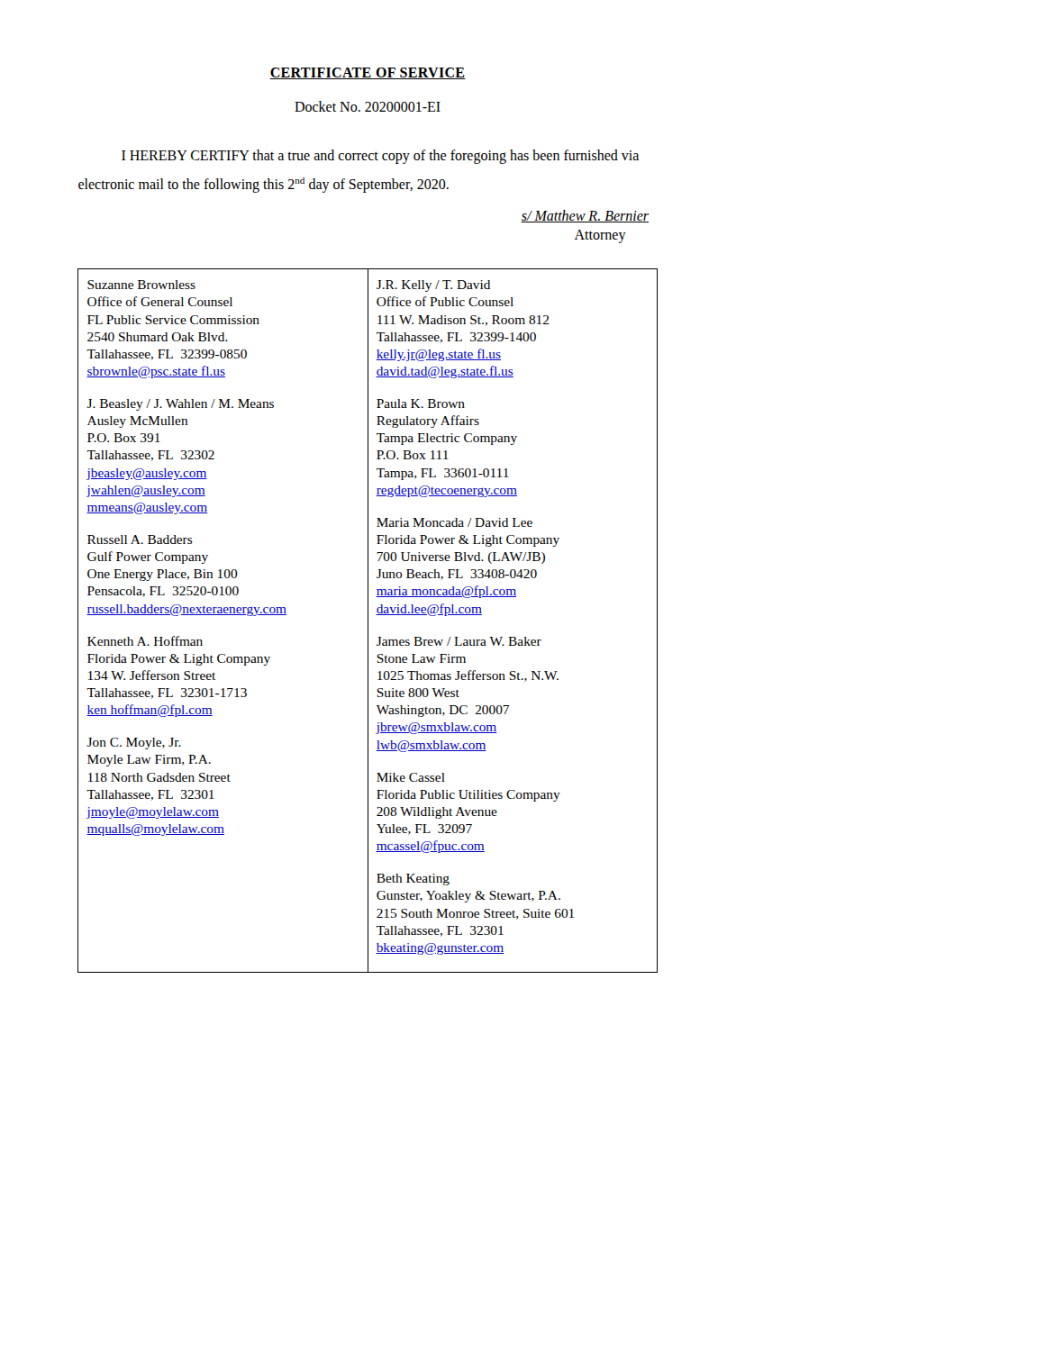CERTIFICATE OF SERVICE
Docket No. 20200001-EI
I HEREBY CERTIFY that a true and correct copy of the foregoing has been furnished via electronic mail to the following this 2nd day of September, 2020.
s/ Matthew R. Bernier Attorney
| Suzanne Brownless Office of General Counsel FL Public Service Commission 2540 Shumard Oak Blvd. Tallahassee, FL 32399-0850 sbrownle@psc.state fl.us J. Beasley / J. Wahlen / M. Means Ausley McMullen P.O. Box 391 Tallahassee, FL 32302 jbeasley@ausley.com jwahlen@ausley.com mmeans@ausley.com Russell A. Badders Gulf Power Company One Energy Place, Bin 100 Pensacola, FL 32520-0100 russell.badders@nexteraenergy.com Kenneth A. Hoffman Florida Power & Light Company 134 W. Jefferson Street Tallahassee, FL 32301-1713 ken hoffman@fpl.com Jon C. Moyle, Jr. Moyle Law Firm, P.A. 118 North Gadsden Street Tallahassee, FL 32301 jmoyle@moylelaw.com mqualls@moylelaw.com | J.R. Kelly / T. David Office of Public Counsel 111 W. Madison St., Room 812 Tallahassee, FL 32399-1400 kelly.jr@leg.state fl.us david.tad@leg.state.fl.us Paula K. Brown Regulatory Affairs Tampa Electric Company P.O. Box 111 Tampa, FL 33601-0111 regdept@tecoenergy.com Maria Moncada / David Lee Florida Power & Light Company 700 Universe Blvd. (LAW/JB) Juno Beach, FL 33408-0420 maria moncada@fpl.com david.lee@fpl.com James Brew / Laura W. Baker Stone Law Firm 1025 Thomas Jefferson St., N.W. Suite 800 West Washington, DC 20007 jbrew@smxblaw.com lwb@smxblaw.com Mike Cassel Florida Public Utilities Company 208 Wildlight Avenue Yulee, FL 32097 mcassel@fpuc.com Beth Keating Gunster, Yoakley & Stewart, P.A. 215 South Monroe Street, Suite 601 Tallahassee, FL 32301 bkeating@gunster.com |